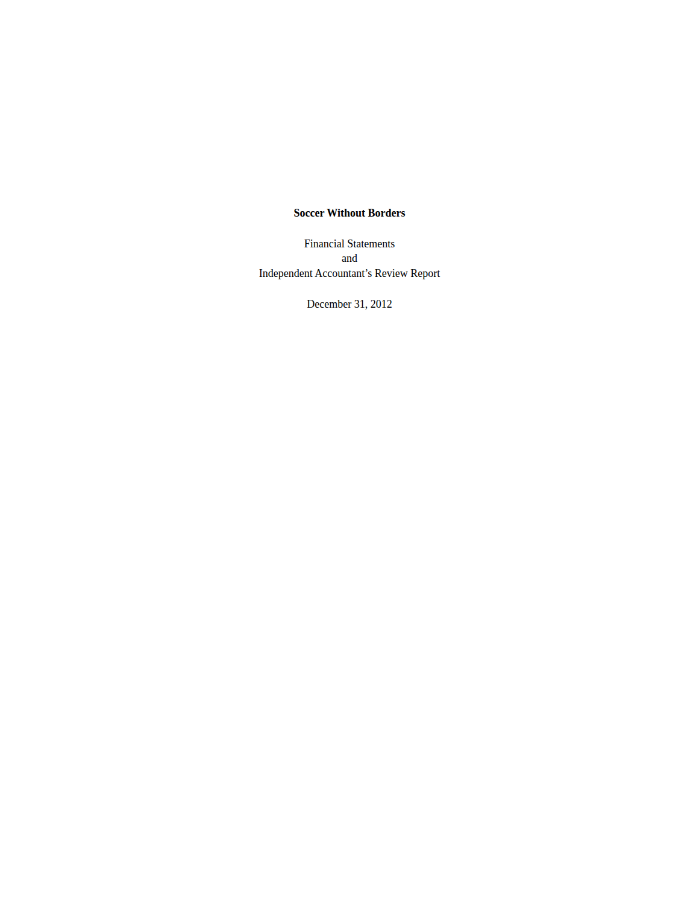Soccer Without Borders
Financial Statements
and
Independent Accountant’s Review Report
December 31, 2012